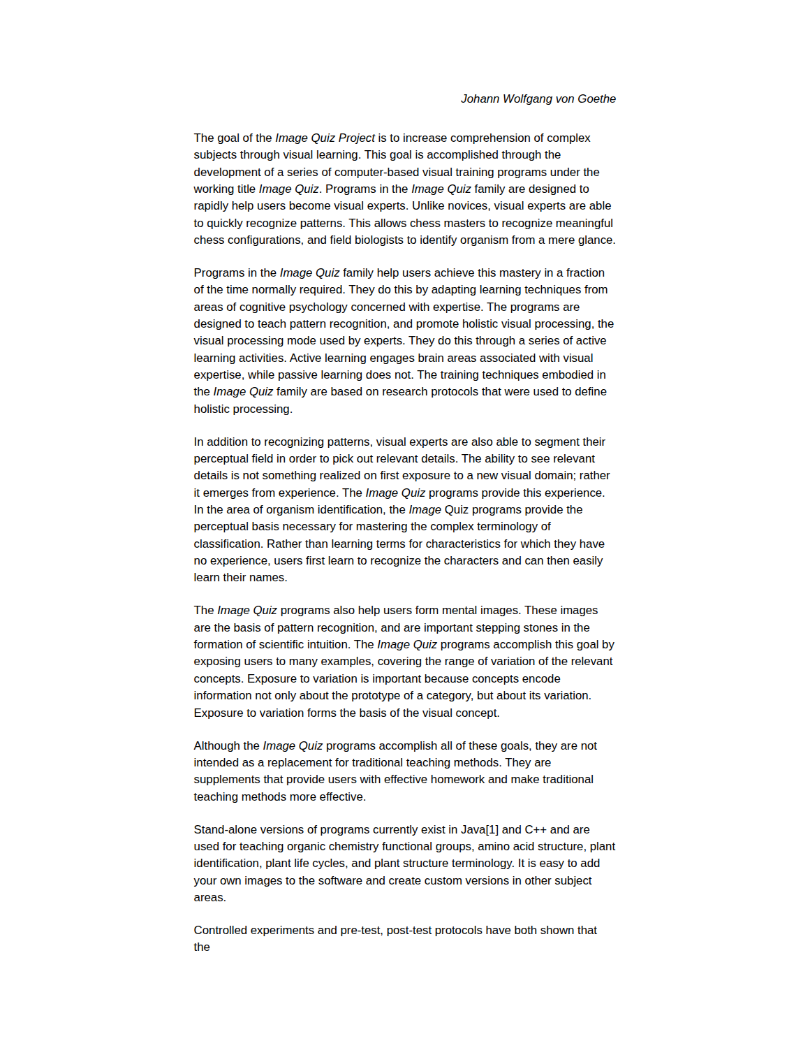Johann Wolfgang von Goethe
The goal of the Image Quiz Project is to increase comprehension of complex subjects through visual learning. This goal is accomplished through the development of a series of computer-based visual training programs under the working title Image Quiz. Programs in the Image Quiz family are designed to rapidly help users become visual experts. Unlike novices, visual experts are able to quickly recognize patterns. This allows chess masters to recognize meaningful chess configurations, and field biologists to identify organism from a mere glance.
Programs in the Image Quiz family help users achieve this mastery in a fraction of the time normally required. They do this by adapting learning techniques from areas of cognitive psychology concerned with expertise. The programs are designed to teach pattern recognition, and promote holistic visual processing, the visual processing mode used by experts. They do this through a series of active learning activities. Active learning engages brain areas associated with visual expertise, while passive learning does not. The training techniques embodied in the Image Quiz family are based on research protocols that were used to define holistic processing.
In addition to recognizing patterns, visual experts are also able to segment their perceptual field in order to pick out relevant details. The ability to see relevant details is not something realized on first exposure to a new visual domain; rather it emerges from experience. The Image Quiz programs provide this experience. In the area of organism identification, the Image Quiz programs provide the perceptual basis necessary for mastering the complex terminology of classification. Rather than learning terms for characteristics for which they have no experience, users first learn to recognize the characters and can then easily learn their names.
The Image Quiz programs also help users form mental images. These images are the basis of pattern recognition, and are important stepping stones in the formation of scientific intuition. The Image Quiz programs accomplish this goal by exposing users to many examples, covering the range of variation of the relevant concepts. Exposure to variation is important because concepts encode information not only about the prototype of a category, but about its variation. Exposure to variation forms the basis of the visual concept.
Although the Image Quiz programs accomplish all of these goals, they are not intended as a replacement for traditional teaching methods. They are supplements that provide users with effective homework and make traditional teaching methods more effective.
Stand-alone versions of programs currently exist in Java[1] and C++ and are used for teaching organic chemistry functional groups, amino acid structure, plant identification, plant life cycles, and plant structure terminology. It is easy to add your own images to the software and create custom versions in other subject areas.
Controlled experiments and pre-test, post-test protocols have both shown that the